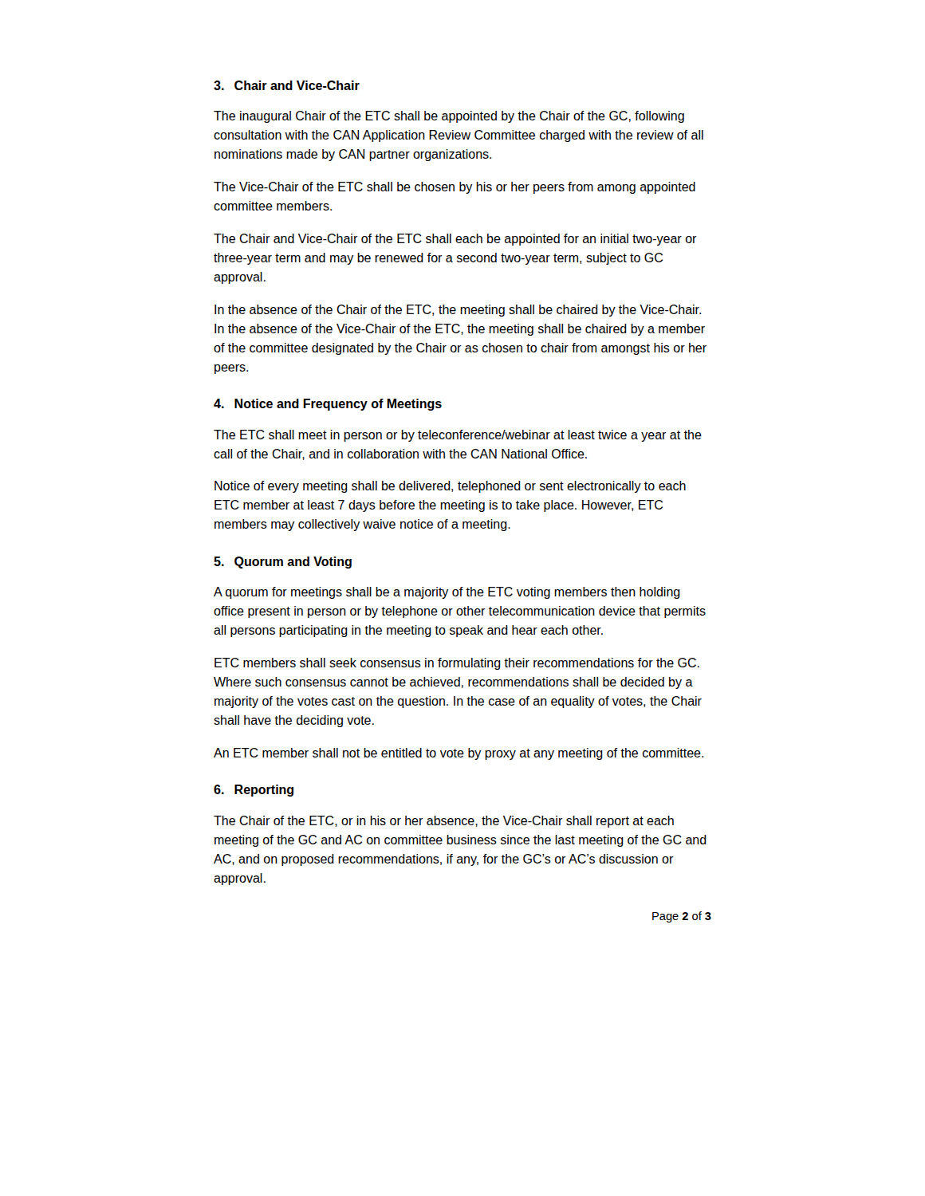3. Chair and Vice-Chair
The inaugural Chair of the ETC shall be appointed by the Chair of the GC, following consultation with the CAN Application Review Committee charged with the review of all nominations made by CAN partner organizations.
The Vice-Chair of the ETC shall be chosen by his or her peers from among appointed committee members.
The Chair and Vice-Chair of the ETC shall each be appointed for an initial two-year or three-year term and may be renewed for a second two-year term, subject to GC approval.
In the absence of the Chair of the ETC, the meeting shall be chaired by the Vice-Chair. In the absence of the Vice-Chair of the ETC, the meeting shall be chaired by a member of the committee designated by the Chair or as chosen to chair from amongst his or her peers.
4. Notice and Frequency of Meetings
The ETC shall meet in person or by teleconference/webinar at least twice a year at the call of the Chair, and in collaboration with the CAN National Office.
Notice of every meeting shall be delivered, telephoned or sent electronically to each ETC member at least 7 days before the meeting is to take place. However, ETC members may collectively waive notice of a meeting.
5. Quorum and Voting
A quorum for meetings shall be a majority of the ETC voting members then holding office present in person or by telephone or other telecommunication device that permits all persons participating in the meeting to speak and hear each other.
ETC members shall seek consensus in formulating their recommendations for the GC. Where such consensus cannot be achieved, recommendations shall be decided by a majority of the votes cast on the question. In the case of an equality of votes, the Chair shall have the deciding vote.
An ETC member shall not be entitled to vote by proxy at any meeting of the committee.
6. Reporting
The Chair of the ETC, or in his or her absence, the Vice-Chair shall report at each meeting of the GC and AC on committee business since the last meeting of the GC and AC, and on proposed recommendations, if any, for the GC’s or AC’s discussion or approval.
Page 2 of 3